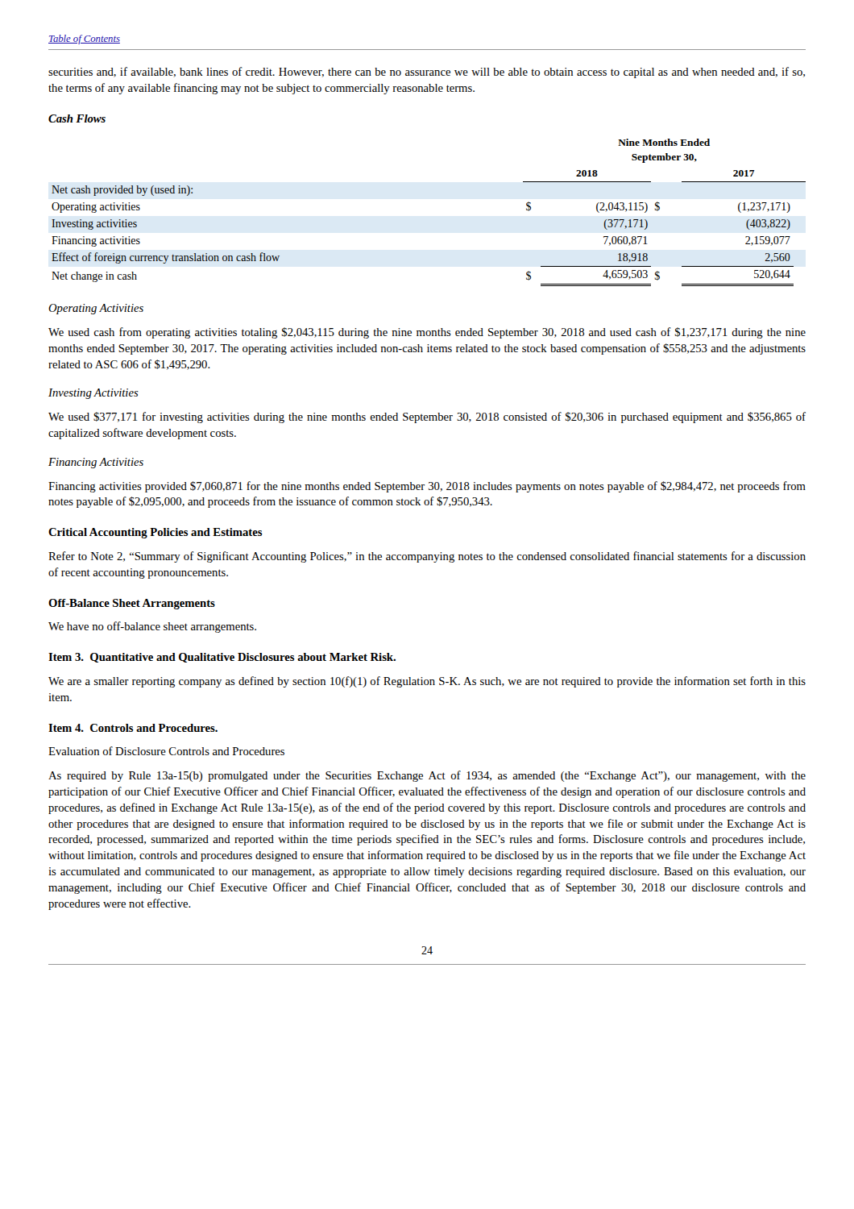Table of Contents
securities and, if available, bank lines of credit. However, there can be no assurance we will be able to obtain access to capital as and when needed and, if so, the terms of any available financing may not be subject to commercially reasonable terms.
Cash Flows
| | | Nine Months Ended September 30, |
| | | 2018 | | 2017 |
| Net cash provided by (used in): | | | | | | |
| Operating activities | | $ | (2,043,115) | $ | (1,237,171) | |
| Investing activities | | | (377,171) | | (403,822) | |
| Financing activities | | | 7,060,871 | | 2,159,077 | |
| Effect of foreign currency translation on cash flow | | | 18,918 | | 2,560 | |
| Net change in cash | | $ | 4,659,503 | $ | 520,644 | |
Operating Activities
We used cash from operating activities totaling $2,043,115 during the nine months ended September 30, 2018 and used cash of $1,237,171 during the nine months ended September 30, 2017. The operating activities included non-cash items related to the stock based compensation of $558,253 and the adjustments related to ASC 606 of $1,495,290.
Investing Activities
We used $377,171 for investing activities during the nine months ended September 30, 2018 consisted of $20,306 in purchased equipment and $356,865 of capitalized software development costs.
Financing Activities
Financing activities provided $7,060,871 for the nine months ended September 30, 2018 includes payments on notes payable of $2,984,472, net proceeds from notes payable of $2,095,000, and proceeds from the issuance of common stock of $7,950,343.
Critical Accounting Policies and Estimates
Refer to Note 2, “Summary of Significant Accounting Polices,” in the accompanying notes to the condensed consolidated financial statements for a discussion of recent accounting pronouncements.
Off-Balance Sheet Arrangements
We have no off-balance sheet arrangements.
Item 3. Quantitative and Qualitative Disclosures about Market Risk.
We are a smaller reporting company as defined by section 10(f)(1) of Regulation S-K. As such, we are not required to provide the information set forth in this item.
Item 4. Controls and Procedures.
Evaluation of Disclosure Controls and Procedures
As required by Rule 13a-15(b) promulgated under the Securities Exchange Act of 1934, as amended (the “Exchange Act”), our management, with the participation of our Chief Executive Officer and Chief Financial Officer, evaluated the effectiveness of the design and operation of our disclosure controls and procedures, as defined in Exchange Act Rule 13a-15(e), as of the end of the period covered by this report. Disclosure controls and procedures are controls and other procedures that are designed to ensure that information required to be disclosed by us in the reports that we file or submit under the Exchange Act is recorded, processed, summarized and reported within the time periods specified in the SEC’s rules and forms. Disclosure controls and procedures include, without limitation, controls and procedures designed to ensure that information required to be disclosed by us in the reports that we file under the Exchange Act is accumulated and communicated to our management, as appropriate to allow timely decisions regarding required disclosure. Based on this evaluation, our management, including our Chief Executive Officer and Chief Financial Officer, concluded that as of September 30, 2018 our disclosure controls and procedures were not effective.
24